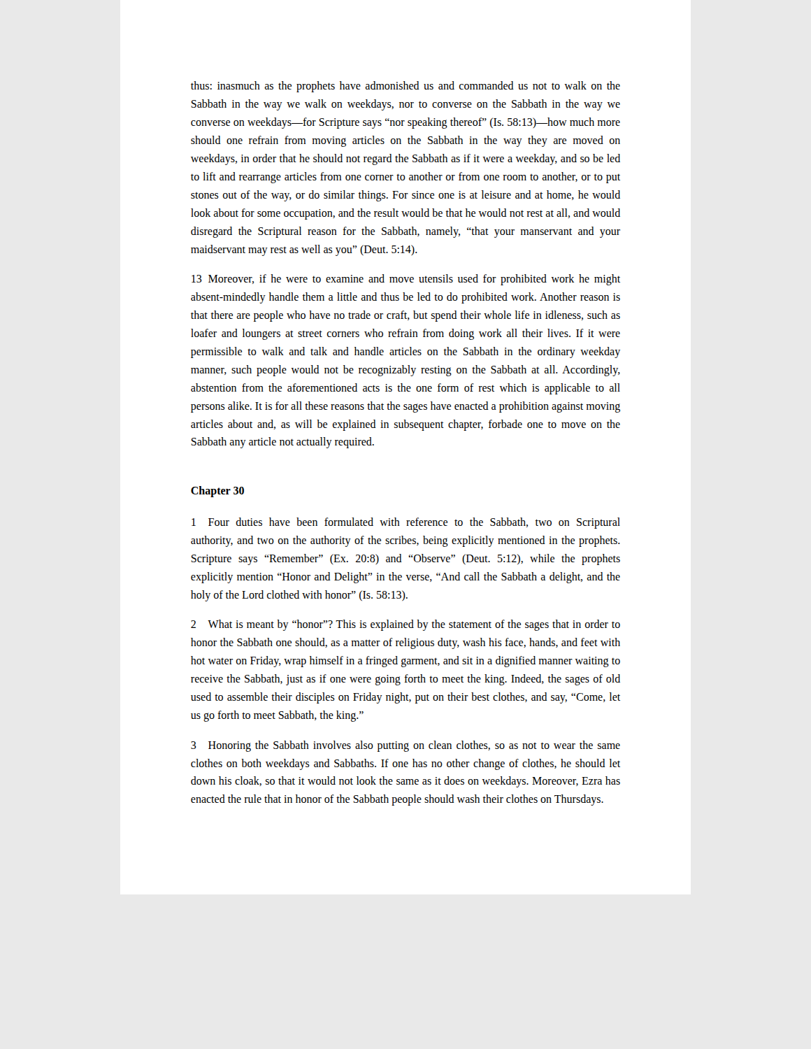thus: inasmuch as the prophets have admonished us and commanded us not to walk on the Sabbath in the way we walk on weekdays, nor to converse on the Sabbath in the way we converse on weekdays—for Scripture says “nor speaking thereof” (Is. 58:13)—how much more should one refrain from moving articles on the Sabbath in the way they are moved on weekdays, in order that he should not regard the Sabbath as if it were a weekday, and so be led to lift and rearrange articles from one corner to another or from one room to another, or to put stones out of the way, or do similar things. For since one is at leisure and at home, he would look about for some occupation, and the result would be that he would not rest at all, and would disregard the Scriptural reason for the Sabbath, namely, “that your manservant and your maidservant may rest as well as you” (Deut. 5:14).
13 Moreover, if he were to examine and move utensils used for prohibited work he might absent-mindedly handle them a little and thus be led to do prohibited work. Another reason is that there are people who have no trade or craft, but spend their whole life in idleness, such as loafer and loungers at street corners who refrain from doing work all their lives. If it were permissible to walk and talk and handle articles on the Sabbath in the ordinary weekday manner, such people would not be recognizably resting on the Sabbath at all. Accordingly, abstention from the aforementioned acts is the one form of rest which is applicable to all persons alike. It is for all these reasons that the sages have enacted a prohibition against moving articles about and, as will be explained in subsequent chapter, forbade one to move on the Sabbath any article not actually required.
Chapter 30
1 Four duties have been formulated with reference to the Sabbath, two on Scriptural authority, and two on the authority of the scribes, being explicitly mentioned in the prophets. Scripture says “Remember” (Ex. 20:8) and “Observe” (Deut. 5:12), while the prophets explicitly mention “Honor and Delight” in the verse, “And call the Sabbath a delight, and the holy of the Lord clothed with honor” (Is. 58:13).
2 What is meant by “honor”? This is explained by the statement of the sages that in order to honor the Sabbath one should, as a matter of religious duty, wash his face, hands, and feet with hot water on Friday, wrap himself in a fringed garment, and sit in a dignified manner waiting to receive the Sabbath, just as if one were going forth to meet the king. Indeed, the sages of old used to assemble their disciples on Friday night, put on their best clothes, and say, “Come, let us go forth to meet Sabbath, the king.”
3 Honoring the Sabbath involves also putting on clean clothes, so as not to wear the same clothes on both weekdays and Sabbaths. If one has no other change of clothes, he should let down his cloak, so that it would not look the same as it does on weekdays. Moreover, Ezra has enacted the rule that in honor of the Sabbath people should wash their clothes on Thursdays.